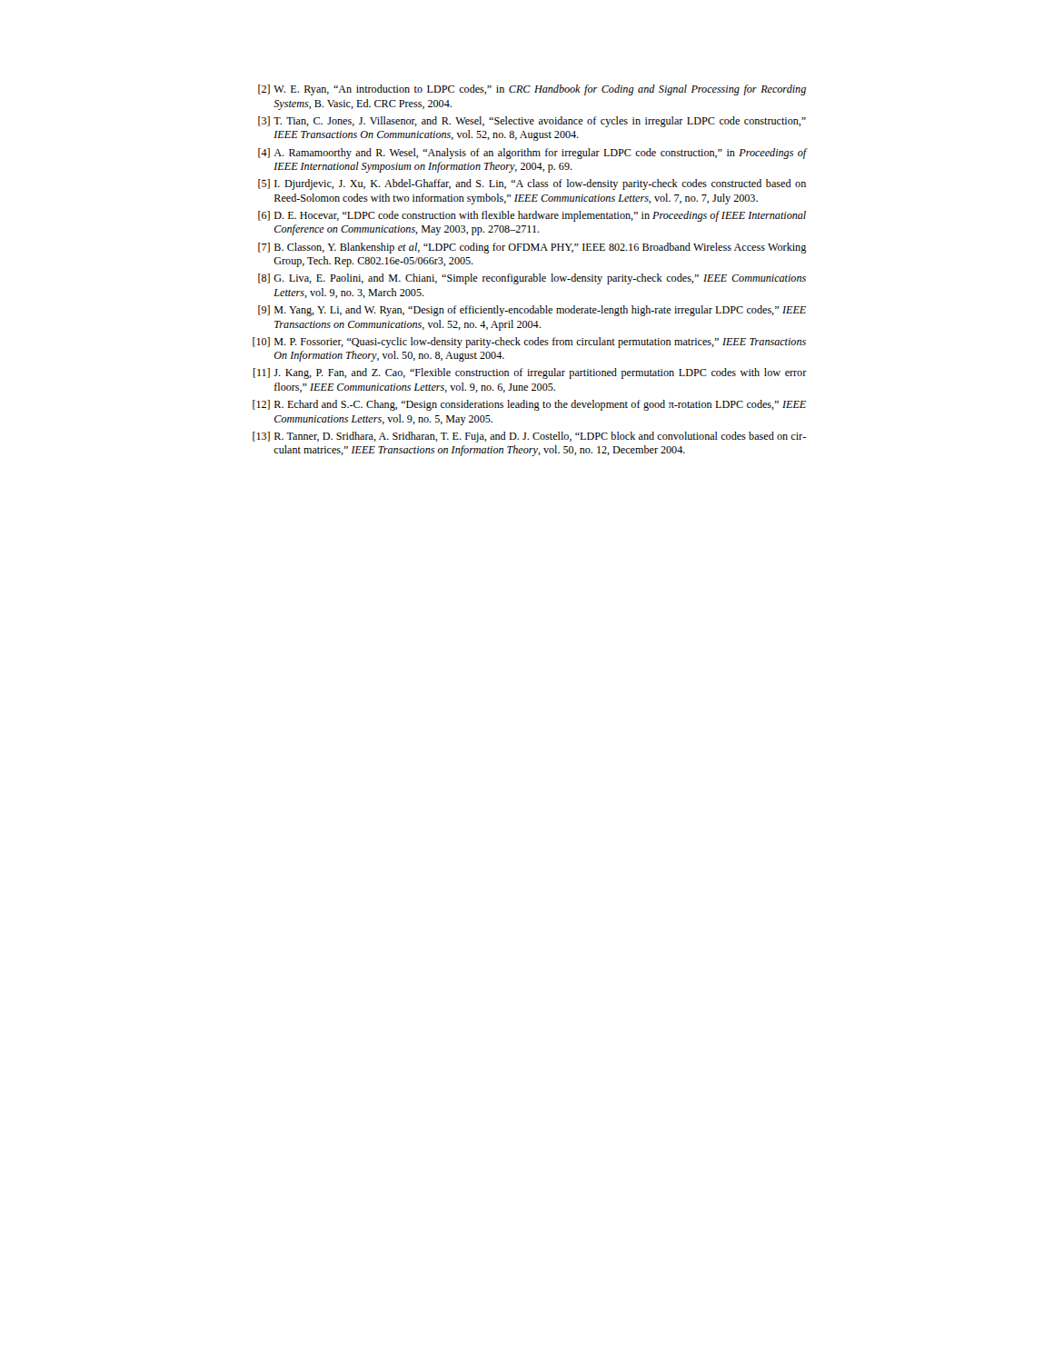[2] W. E. Ryan, “An introduction to LDPC codes,” in CRC Handbook for Coding and Signal Processing for Recording Systems, B. Vasic, Ed. CRC Press, 2004.
[3] T. Tian, C. Jones, J. Villasenor, and R. Wesel, “Selective avoidance of cycles in irregular LDPC code construction,” IEEE Transactions On Communications, vol. 52, no. 8, August 2004.
[4] A. Ramamoorthy and R. Wesel, “Analysis of an algorithm for irregular LDPC code construction,” in Proceedings of IEEE International Symposium on Information Theory, 2004, p. 69.
[5] I. Djurdjevic, J. Xu, K. Abdel-Ghaffar, and S. Lin, “A class of low-density parity-check codes constructed based on Reed-Solomon codes with two information symbols,” IEEE Communications Letters, vol. 7, no. 7, July 2003.
[6] D. E. Hocevar, “LDPC code construction with flexible hardware implementation,” in Proceedings of IEEE International Conference on Communications, May 2003, pp. 2708–2711.
[7] B. Classon, Y. Blankenship et al, “LDPC coding for OFDMA PHY,” IEEE 802.16 Broadband Wireless Access Working Group, Tech. Rep. C802.16e-05/066r3, 2005.
[8] G. Liva, E. Paolini, and M. Chiani, “Simple reconfigurable low-density parity-check codes,” IEEE Communications Letters, vol. 9, no. 3, March 2005.
[9] M. Yang, Y. Li, and W. Ryan, “Design of efficiently-encodable moderate-length high-rate irregular LDPC codes,” IEEE Transactions on Communications, vol. 52, no. 4, April 2004.
[10] M. P. Fossorier, “Quasi-cyclic low-density parity-check codes from circulant permutation matrices,” IEEE Transactions On Information Theory, vol. 50, no. 8, August 2004.
[11] J. Kang, P. Fan, and Z. Cao, “Flexible construction of irregular partitioned permutation LDPC codes with low error floors,” IEEE Communications Letters, vol. 9, no. 6, June 2005.
[12] R. Echard and S.-C. Chang, “Design considerations leading to the development of good π-rotation LDPC codes,” IEEE Communications Letters, vol. 9, no. 5, May 2005.
[13] R. Tanner, D. Sridhara, A. Sridharan, T. E. Fuja, and D. J. Costello, “LDPC block and convolutional codes based on circulant matrices,” IEEE Transactions on Information Theory, vol. 50, no. 12, December 2004.